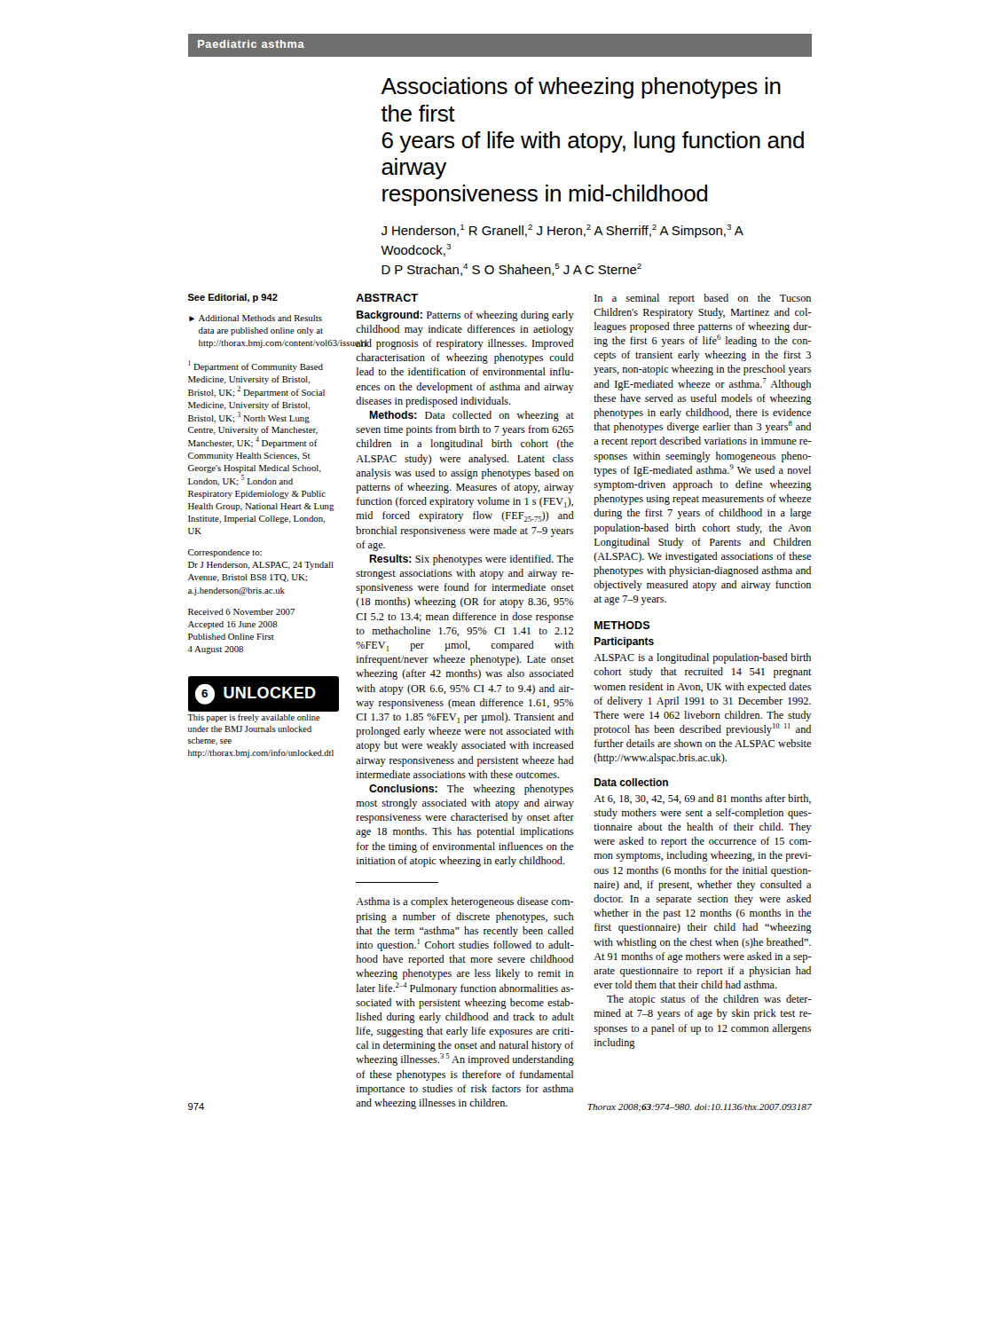Paediatric asthma
Associations of wheezing phenotypes in the first
6 years of life with atopy, lung function and airway
responsiveness in mid-childhood
J Henderson,1 R Granell,2 J Heron,2 A Sherriff,2 A Simpson,3 A Woodcock,3
D P Strachan,4 S O Shaheen,5 J A C Sterne2
See Editorial, p 942
► Additional Methods and Results data are published online only at http://thorax.bmj.com/content/vol63/issue11
1 Department of Community Based Medicine, University of Bristol, Bristol, UK; 2 Department of Social Medicine, University of Bristol, Bristol, UK; 3 North West Lung Centre, University of Manchester, Manchester, UK; 4 Department of Community Health Sciences, St George's Hospital Medical School, London, UK; 5 London and Respiratory Epidemiology & Public Health Group, National Heart & Lung Institute, Imperial College, London, UK
Correspondence to:
Dr J Henderson, ALSPAC, 24 Tyndall Avenue, Bristol BS8 1TQ, UK; a.j.henderson@bris.ac.uk
Received 6 November 2007
Accepted 16 June 2008
Published Online First
4 August 2008
6 UNLOCKED
This paper is freely available online under the BMJ Journals unlocked scheme, see http://thorax.bmj.com/info/unlocked.dtl
ABSTRACT
Background: Patterns of wheezing during early childhood may indicate differences in aetiology and prognosis of respiratory illnesses. Improved characterisation of wheezing phenotypes could lead to the identification of environmental influences on the development of asthma and airway diseases in predisposed individuals.
Methods: Data collected on wheezing at seven time points from birth to 7 years from 6265 children in a longitudinal birth cohort (the ALSPAC study) were analysed. Latent class analysis was used to assign phenotypes based on patterns of wheezing. Measures of atopy, airway function (forced expiratory volume in 1 s (FEV1), mid forced expiratory flow (FEF25-75)) and bronchial responsiveness were made at 7–9 years of age.
Results: Six phenotypes were identified. The strongest associations with atopy and airway responsiveness were found for intermediate onset (18 months) wheezing (OR for atopy 8.36, 95% CI 5.2 to 13.4; mean difference in dose response to methacholine 1.76, 95% CI 1.41 to 2.12 %FEV1 per µmol, compared with infrequent/never wheeze phenotype). Late onset wheezing (after 42 months) was also associated with atopy (OR 6.6, 95% CI 4.7 to 9.4) and airway responsiveness (mean difference 1.61, 95% CI 1.37 to 1.85 %FEV1 per µmol). Transient and prolonged early wheeze were not associated with atopy but were weakly associated with increased airway responsiveness and persistent wheeze had intermediate associations with these outcomes.
Conclusions: The wheezing phenotypes most strongly associated with atopy and airway responsiveness were characterised by onset after age 18 months. This has potential implications for the timing of environmental influences on the initiation of atopic wheezing in early childhood.
Asthma is a complex heterogeneous disease comprising a number of discrete phenotypes, such that the term “asthma” has recently been called into question.1 Cohort studies followed to adulthood have reported that more severe childhood wheezing phenotypes are less likely to remit in later life.2–4 Pulmonary function abnormalities associated with persistent wheezing become established during early childhood and track to adult life, suggesting that early life exposures are critical in determining the onset and natural history of wheezing illnesses.3 5 An improved understanding of these phenotypes is therefore of fundamental importance to studies of risk factors for asthma and wheezing illnesses in children.
In a seminal report based on the Tucson Children's Respiratory Study, Martinez and colleagues proposed three patterns of wheezing during the first 6 years of life6 leading to the concepts of transient early wheezing in the first 3 years, non-atopic wheezing in the preschool years and IgE-mediated wheeze or asthma.7 Although these have served as useful models of wheezing phenotypes in early childhood, there is evidence that phenotypes diverge earlier than 3 years8 and a recent report described variations in immune responses within seemingly homogeneous phenotypes of IgE-mediated asthma.9 We used a novel symptom-driven approach to define wheezing phenotypes using repeat measurements of wheeze during the first 7 years of childhood in a large population-based birth cohort study, the Avon Longitudinal Study of Parents and Children (ALSPAC). We investigated associations of these phenotypes with physician-diagnosed asthma and objectively measured atopy and airway function at age 7–9 years.
METHODS
Participants
ALSPAC is a longitudinal population-based birth cohort study that recruited 14 541 pregnant women resident in Avon, UK with expected dates of delivery 1 April 1991 to 31 December 1992. There were 14 062 liveborn children. The study protocol has been described previously10 11 and further details are shown on the ALSPAC website (http://www.alspac.bris.ac.uk).
Data collection
At 6, 18, 30, 42, 54, 69 and 81 months after birth, study mothers were sent a self-completion questionnaire about the health of their child. They were asked to report the occurrence of 15 common symptoms, including wheezing, in the previous 12 months (6 months for the initial questionnaire) and, if present, whether they consulted a doctor. In a separate section they were asked whether in the past 12 months (6 months in the first questionnaire) their child had “wheezing with whistling on the chest when (s)he breathed”. At 91 months of age mothers were asked in a separate questionnaire to report if a physician had ever told them that their child had asthma.
The atopic status of the children was determined at 7–8 years of age by skin prick test responses to a panel of up to 12 common allergens including
974
Thorax 2008;63:974–980. doi:10.1136/thx.2007.093187